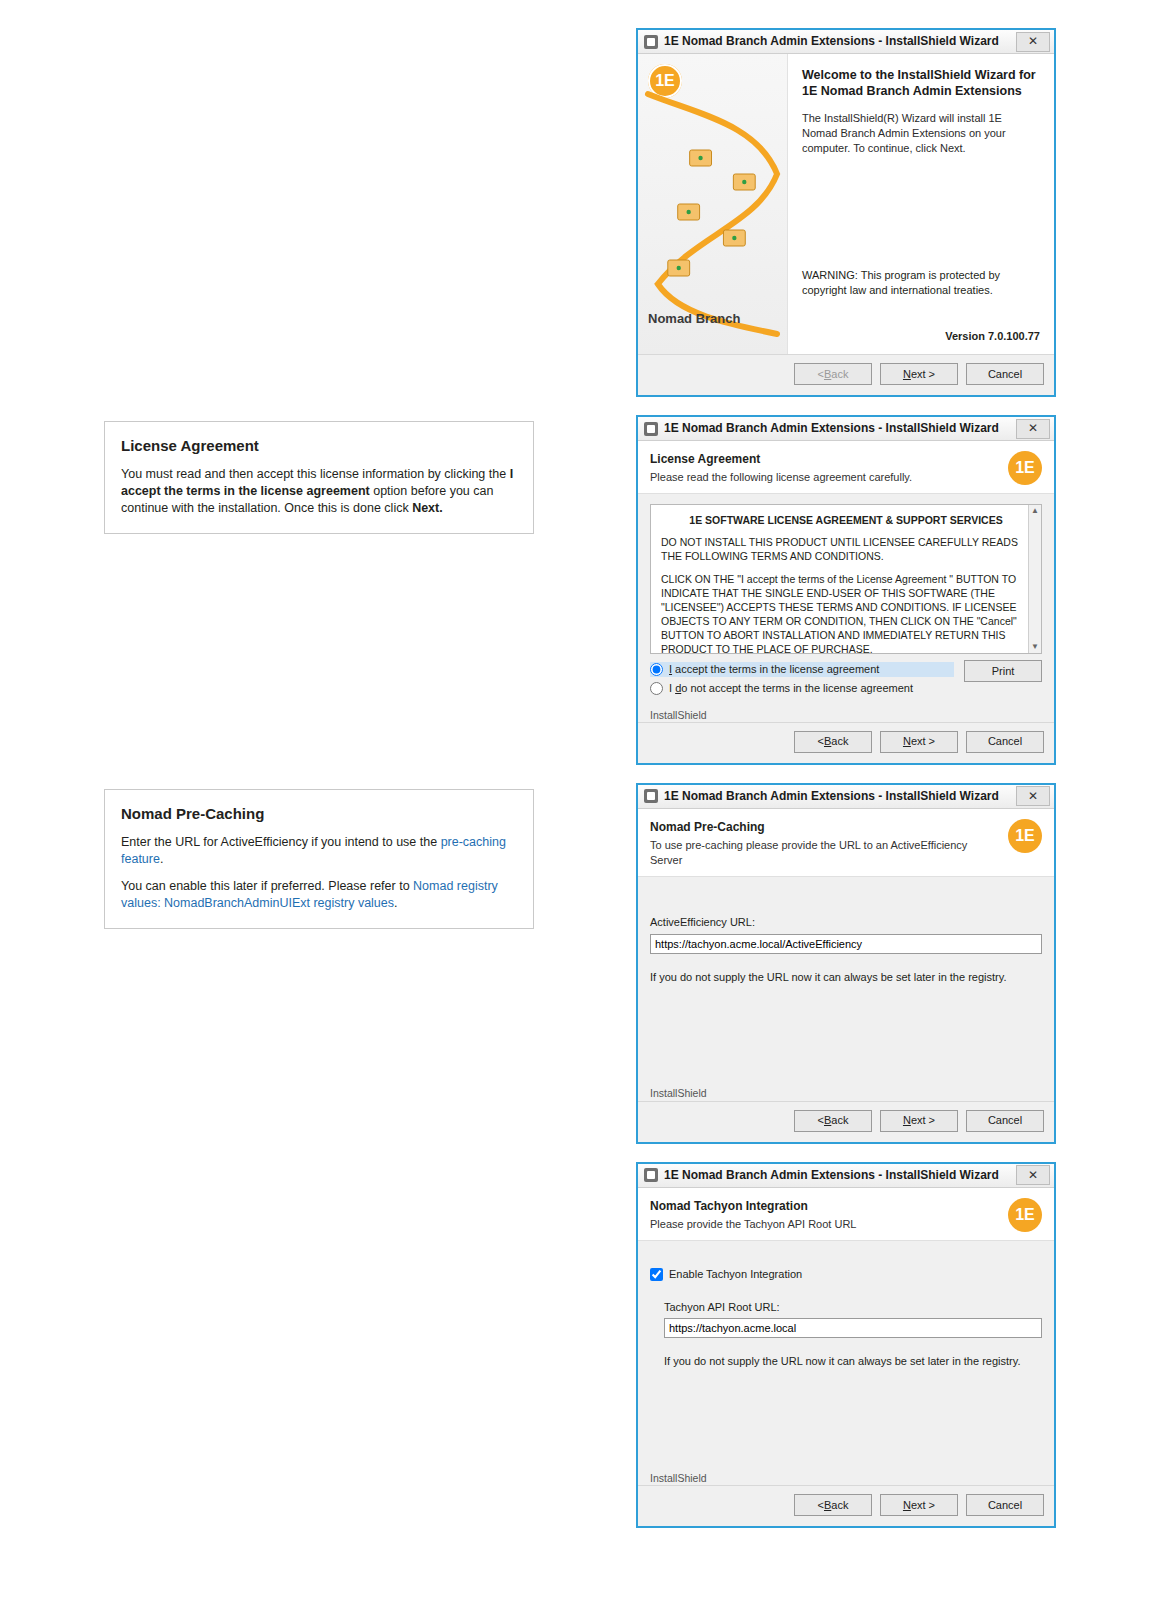1E Nomad Branch Admin Extensions - InstallShield Wizard
✕
1E
Nomad Branch
Welcome to the InstallShield Wizard for 1E Nomad Branch Admin Extensions
The InstallShield(R) Wizard will install 1E Nomad Branch Admin Extensions on your computer. To continue, click Next.
WARNING: This program is protected by copyright law and international treaties.
Version 7.0.100.77
< Back Next > Cancel
License Agreement
You must read and then accept this license information by clicking the I accept the terms in the license agreement option before you can continue with the installation. Once this is done click Next.
1E Nomad Branch Admin Extensions - InstallShield Wizard
✕
License Agreement
Please read the following license agreement carefully.
1E
1E SOFTWARE LICENSE AGREEMENT & SUPPORT SERVICES
DO NOT INSTALL THIS PRODUCT UNTIL LICENSEE CAREFULLY READS THE FOLLOWING TERMS AND CONDITIONS.
CLICK ON THE "I accept the terms of the License Agreement " BUTTON TO INDICATE THAT THE SINGLE END-USER OF THIS SOFTWARE (THE "LICENSEE") ACCEPTS THESE TERMS AND CONDITIONS. IF LICENSEE OBJECTS TO ANY TERM OR CONDITION, THEN CLICK ON THE "Cancel" BUTTON TO ABORT INSTALLATION AND IMMEDIATELY RETURN THIS PRODUCT TO THE PLACE OF PURCHASE.
ENTIRE AGREEMENT
▲▼
I accept the terms in the license agreement I do not accept the terms in the license agreement
Print
InstallShield
< Back Next > Cancel
Nomad Pre-Caching
Enter the URL for ActiveEfficiency if you intend to use the pre-caching feature.
You can enable this later if preferred. Please refer to Nomad registry values: NomadBranchAdminUIExt registry values.
1E Nomad Branch Admin Extensions - InstallShield Wizard
✕
Nomad Pre-Caching
To use pre-caching please provide the URL to an ActiveEfficiency Server
1E
ActiveEfficiency URL:
If you do not supply the URL now it can always be set later in the registry.
InstallShield
< Back Next > Cancel
1E Nomad Branch Admin Extensions - InstallShield Wizard
✕
Nomad Tachyon Integration
Please provide the Tachyon API Root URL
1E
Enable Tachyon Integration
Tachyon API Root URL:
If you do not supply the URL now it can always be set later in the registry.
InstallShield
< Back Next > Cancel